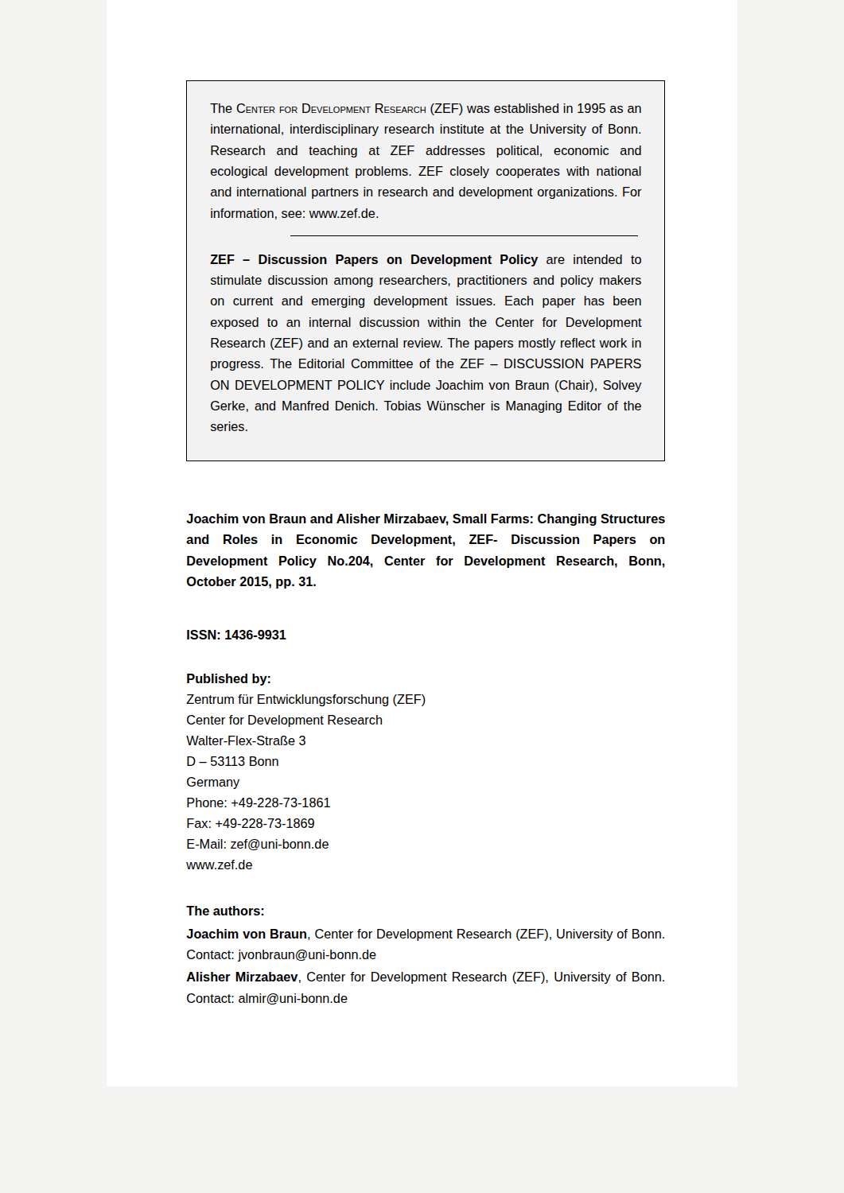The Center for Development Research (ZEF) was established in 1995 as an international, interdisciplinary research institute at the University of Bonn. Research and teaching at ZEF addresses political, economic and ecological development problems. ZEF closely cooperates with national and international partners in research and development organizations. For information, see: www.zef.de.
ZEF – Discussion Papers on Development Policy are intended to stimulate discussion among researchers, practitioners and policy makers on current and emerging development issues. Each paper has been exposed to an internal discussion within the Center for Development Research (ZEF) and an external review. The papers mostly reflect work in progress. The Editorial Committee of the ZEF – DISCUSSION PAPERS ON DEVELOPMENT POLICY include Joachim von Braun (Chair), Solvey Gerke, and Manfred Denich. Tobias Wünscher is Managing Editor of the series.
Joachim von Braun and Alisher Mirzabaev, Small Farms: Changing Structures and Roles in Economic Development, ZEF- Discussion Papers on Development Policy No.204, Center for Development Research, Bonn, October 2015, pp. 31.
ISSN: 1436-9931
Published by:
Zentrum für Entwicklungsforschung (ZEF)
Center for Development Research
Walter-Flex-Straße 3
D – 53113 Bonn
Germany
Phone: +49-228-73-1861
Fax: +49-228-73-1869
E-Mail: zef@uni-bonn.de
www.zef.de
The authors:
Joachim von Braun, Center for Development Research (ZEF), University of Bonn. Contact: jvonbraun@uni-bonn.de
Alisher Mirzabaev, Center for Development Research (ZEF), University of Bonn. Contact: almir@uni-bonn.de